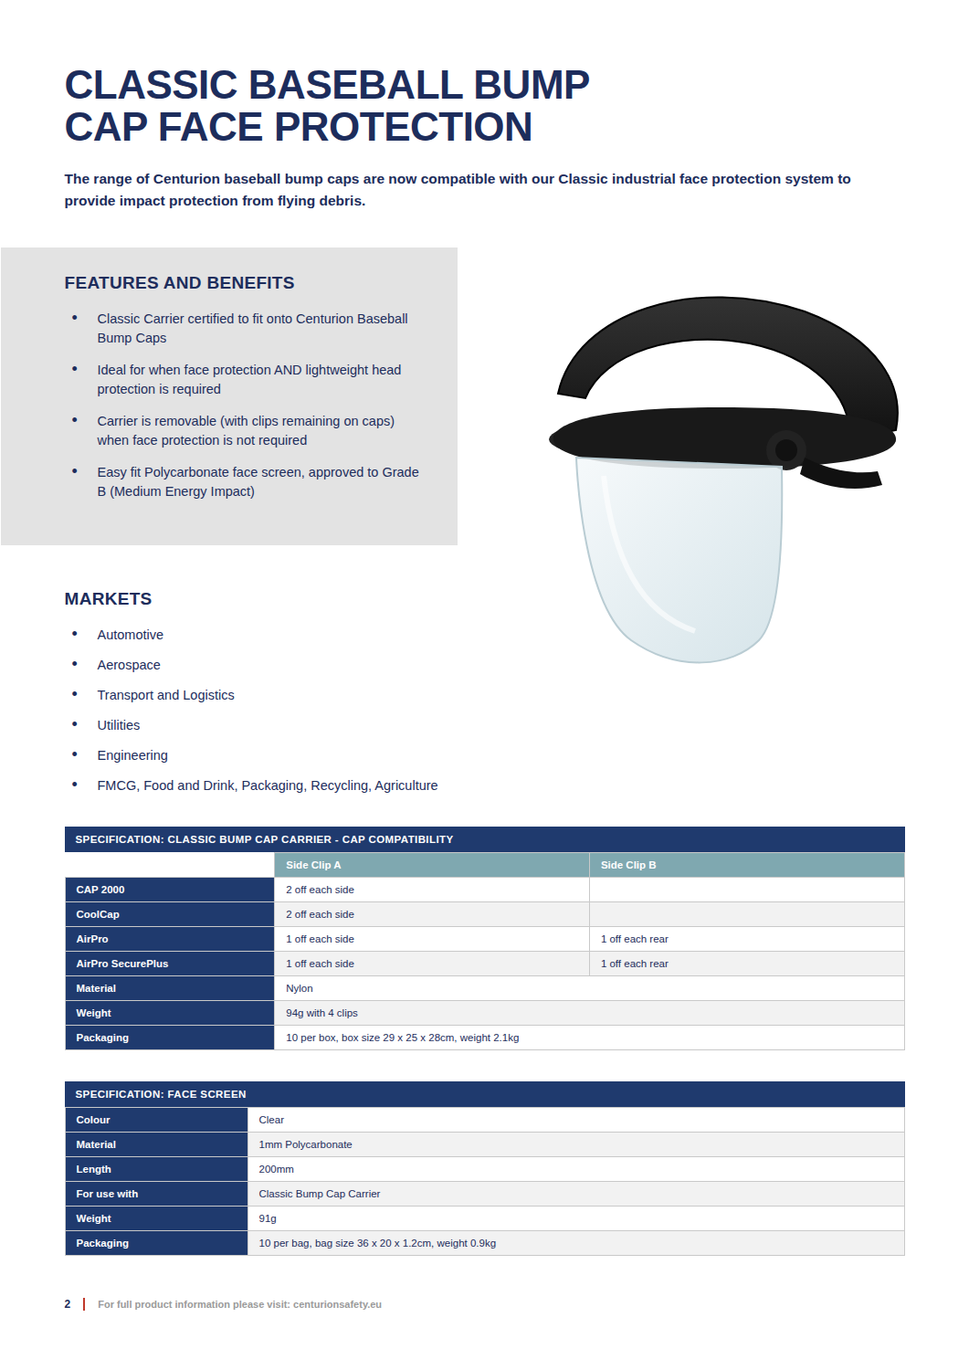Classic Baseball Bump
Cap Face Protection
The range of Centurion baseball bump caps are now compatible with our Classic industrial face protection system to provide impact protection from flying debris.
Features and Benefits
Classic Carrier certified to fit onto Centurion Baseball Bump Caps
Ideal for when face protection AND lightweight head protection is required
Carrier is removable (with clips remaining on caps) when face protection is not required
Easy fit Polycarbonate face screen, approved to Grade B (Medium Energy Impact)
Markets
Automotive
Aerospace
Transport and Logistics
Utilities
Engineering
FMCG, Food and Drink, Packaging, Recycling, Agriculture
Specification: Classic Bump Cap Carrier - Cap Compatibility
| | Side Clip A | Side Clip B |
| --- | --- | --- |
| CAP 2000 | 2 off each side | |
| CoolCap | 2 off each side | |
| AirPro | 1 off each side | 1 off each rear |
| AirPro SecurePlus | 1 off each side | 1 off each rear |
| Material | Nylon |
| Weight | 94g with 4 clips |
| Packaging | 10 per box, box size 29 x 25 x 28cm, weight 2.1kg |
Specification: Face Screen
| Colour | Clear |
| Material | 1mm Polycarbonate |
| Length | 200mm |
| For use with | Classic Bump Cap Carrier |
| Weight | 91g |
| Packaging | 10 per bag, bag size 36 x 20 x 1.2cm, weight 0.9kg |
2 For full product information please visit: centurionsafety.eu